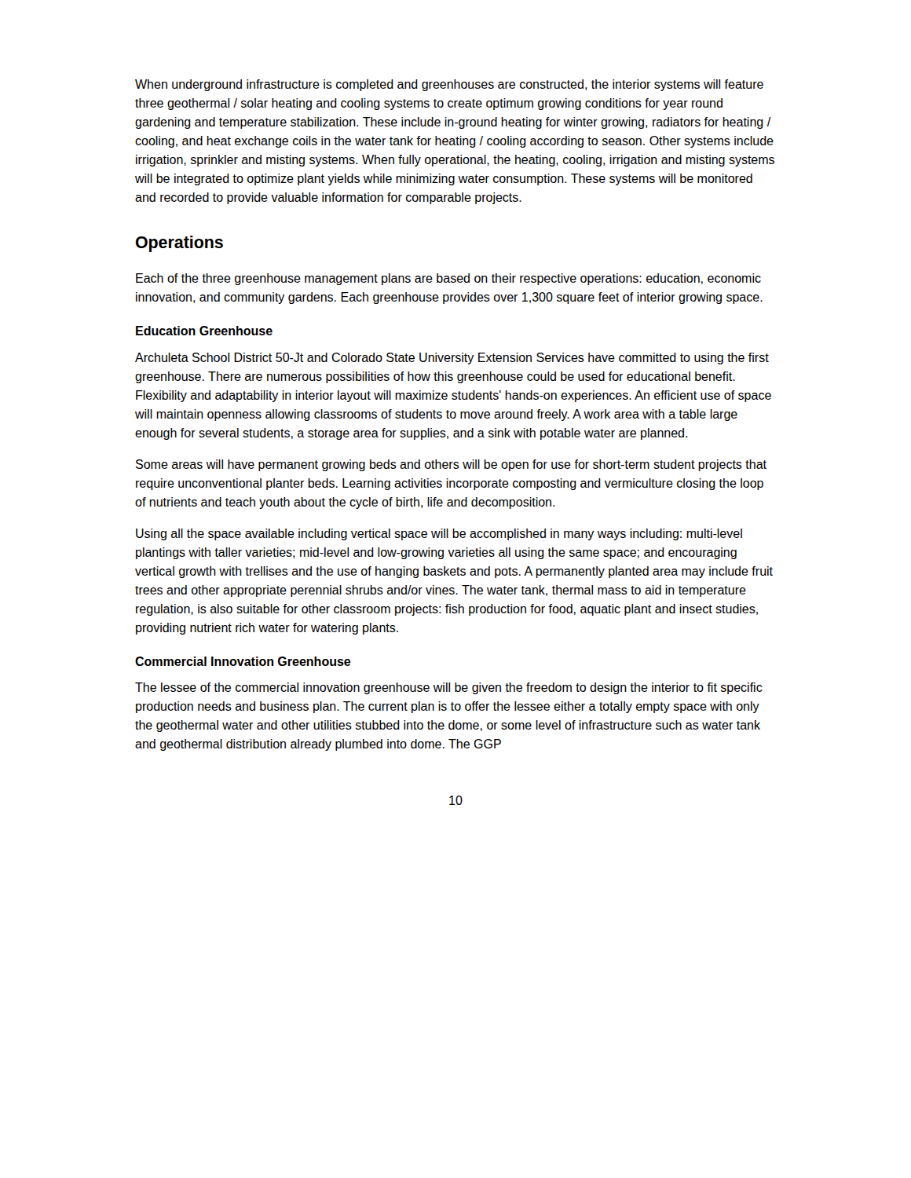When underground infrastructure is completed and greenhouses are constructed, the interior systems will feature three geothermal / solar heating and cooling systems to create optimum growing conditions for year round gardening and temperature stabilization. These include in-ground heating for winter growing, radiators for heating / cooling, and heat exchange coils in the water tank for heating / cooling according to season. Other systems include irrigation, sprinkler and misting systems. When fully operational, the heating, cooling, irrigation and misting systems will be integrated to optimize plant yields while minimizing water consumption. These systems will be monitored and recorded to provide valuable information for comparable projects.
Operations
Each of the three greenhouse management plans are based on their respective operations: education, economic innovation, and community gardens. Each greenhouse provides over 1,300 square feet of interior growing space.
Education Greenhouse
Archuleta School District 50-Jt and Colorado State University Extension Services have committed to using the first greenhouse. There are numerous possibilities of how this greenhouse could be used for educational benefit. Flexibility and adaptability in interior layout will maximize students' hands-on experiences. An efficient use of space will maintain openness allowing classrooms of students to move around freely. A work area with a table large enough for several students, a storage area for supplies, and a sink with potable water are planned.
Some areas will have permanent growing beds and others will be open for use for short-term student projects that require unconventional planter beds. Learning activities incorporate composting and vermiculture closing the loop of nutrients and teach youth about the cycle of birth, life and decomposition.
Using all the space available including vertical space will be accomplished in many ways including: multi-level plantings with taller varieties; mid-level and low-growing varieties all using the same space; and encouraging vertical growth with trellises and the use of hanging baskets and pots. A permanently planted area may include fruit trees and other appropriate perennial shrubs and/or vines. The water tank, thermal mass to aid in temperature regulation, is also suitable for other classroom projects: fish production for food, aquatic plant and insect studies, providing nutrient rich water for watering plants.
Commercial Innovation Greenhouse
The lessee of the commercial innovation greenhouse will be given the freedom to design the interior to fit specific production needs and business plan. The current plan is to offer the lessee either a totally empty space with only the geothermal water and other utilities stubbed into the dome, or some level of infrastructure such as water tank and geothermal distribution already plumbed into dome. The GGP
10